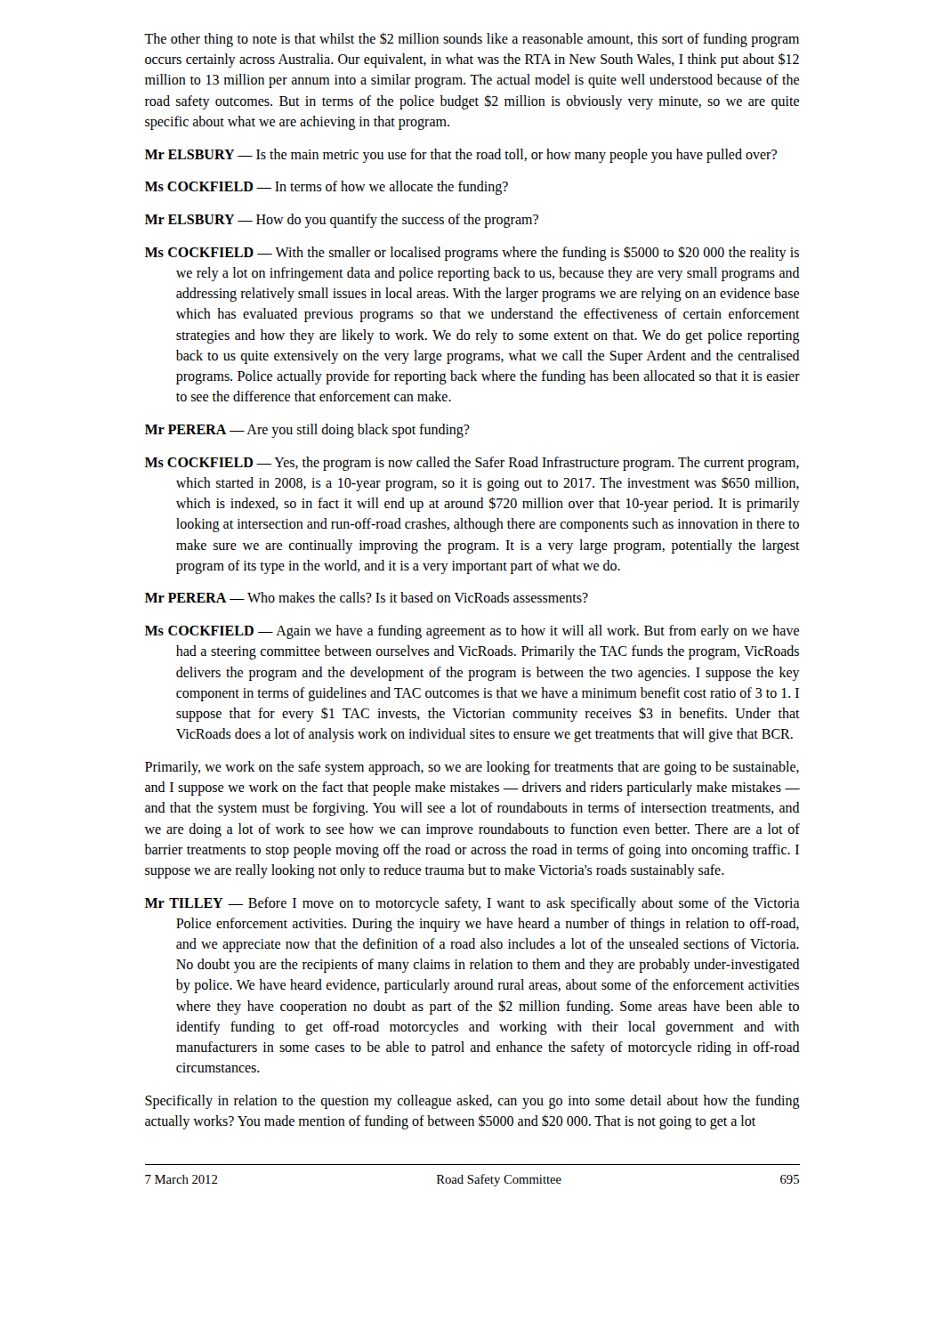The other thing to note is that whilst the $2 million sounds like a reasonable amount, this sort of funding program occurs certainly across Australia. Our equivalent, in what was the RTA in New South Wales, I think put about $12 million to 13 million per annum into a similar program. The actual model is quite well understood because of the road safety outcomes. But in terms of the police budget $2 million is obviously very minute, so we are quite specific about what we are achieving in that program.
Mr ELSBURY — Is the main metric you use for that the road toll, or how many people you have pulled over?
Ms COCKFIELD — In terms of how we allocate the funding?
Mr ELSBURY — How do you quantify the success of the program?
Ms COCKFIELD — With the smaller or localised programs where the funding is $5000 to $20 000 the reality is we rely a lot on infringement data and police reporting back to us, because they are very small programs and addressing relatively small issues in local areas. With the larger programs we are relying on an evidence base which has evaluated previous programs so that we understand the effectiveness of certain enforcement strategies and how they are likely to work. We do rely to some extent on that. We do get police reporting back to us quite extensively on the very large programs, what we call the Super Ardent and the centralised programs. Police actually provide for reporting back where the funding has been allocated so that it is easier to see the difference that enforcement can make.
Mr PERERA — Are you still doing black spot funding?
Ms COCKFIELD — Yes, the program is now called the Safer Road Infrastructure program. The current program, which started in 2008, is a 10-year program, so it is going out to 2017. The investment was $650 million, which is indexed, so in fact it will end up at around $720 million over that 10-year period. It is primarily looking at intersection and run-off-road crashes, although there are components such as innovation in there to make sure we are continually improving the program. It is a very large program, potentially the largest program of its type in the world, and it is a very important part of what we do.
Mr PERERA — Who makes the calls? Is it based on VicRoads assessments?
Ms COCKFIELD — Again we have a funding agreement as to how it will all work. But from early on we have had a steering committee between ourselves and VicRoads. Primarily the TAC funds the program, VicRoads delivers the program and the development of the program is between the two agencies. I suppose the key component in terms of guidelines and TAC outcomes is that we have a minimum benefit cost ratio of 3 to 1. I suppose that for every $1 TAC invests, the Victorian community receives $3 in benefits. Under that VicRoads does a lot of analysis work on individual sites to ensure we get treatments that will give that BCR.
Primarily, we work on the safe system approach, so we are looking for treatments that are going to be sustainable, and I suppose we work on the fact that people make mistakes — drivers and riders particularly make mistakes — and that the system must be forgiving. You will see a lot of roundabouts in terms of intersection treatments, and we are doing a lot of work to see how we can improve roundabouts to function even better. There are a lot of barrier treatments to stop people moving off the road or across the road in terms of going into oncoming traffic. I suppose we are really looking not only to reduce trauma but to make Victoria's roads sustainably safe.
Mr TILLEY — Before I move on to motorcycle safety, I want to ask specifically about some of the Victoria Police enforcement activities. During the inquiry we have heard a number of things in relation to off-road, and we appreciate now that the definition of a road also includes a lot of the unsealed sections of Victoria. No doubt you are the recipients of many claims in relation to them and they are probably under-investigated by police. We have heard evidence, particularly around rural areas, about some of the enforcement activities where they have cooperation no doubt as part of the $2 million funding. Some areas have been able to identify funding to get off-road motorcycles and working with their local government and with manufacturers in some cases to be able to patrol and enhance the safety of motorcycle riding in off-road circumstances.
Specifically in relation to the question my colleague asked, can you go into some detail about how the funding actually works? You made mention of funding of between $5000 and $20 000. That is not going to get a lot
7 March 2012 Road Safety Committee 695